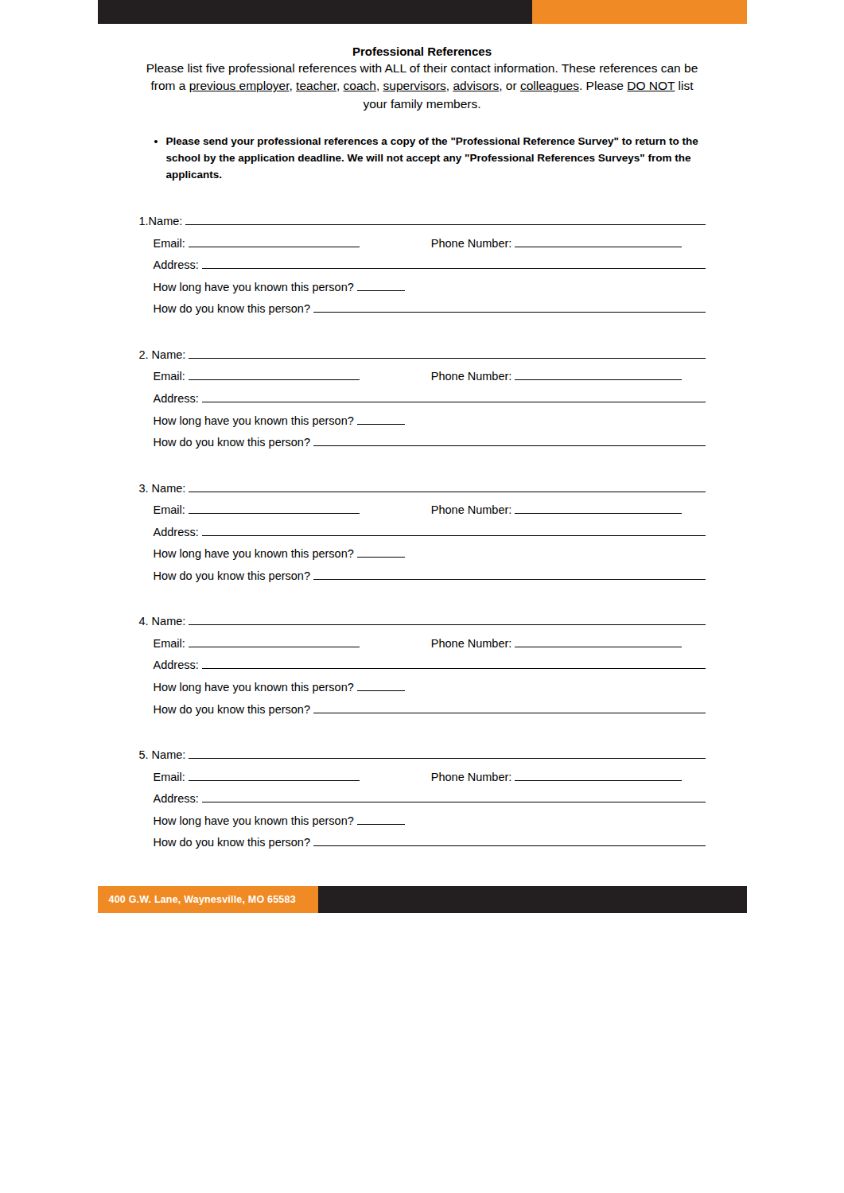Professional References
Please list five professional references with ALL of their contact information. These references can be from a previous employer, teacher, coach, supervisors, advisors, or colleagues. Please DO NOT list your family members.
Please send your professional references a copy of the "Professional Reference Survey" to return to the school by the application deadline. We will not accept any "Professional References Surveys" from the applicants.
1.Name:
Email: Phone Number:
Address:
How long have you known this person?
How do you know this person?
2. Name:
Email: Phone Number:
Address:
How long have you known this person?
How do you know this person?
3. Name:
Email: Phone Number:
Address:
How long have you known this person?
How do you know this person?
4. Name:
Email: Phone Number:
Address:
How long have you known this person?
How do you know this person?
5. Name:
Email: Phone Number:
Address:
How long have you known this person?
How do you know this person?
400 G.W. Lane, Waynesville, MO 65583